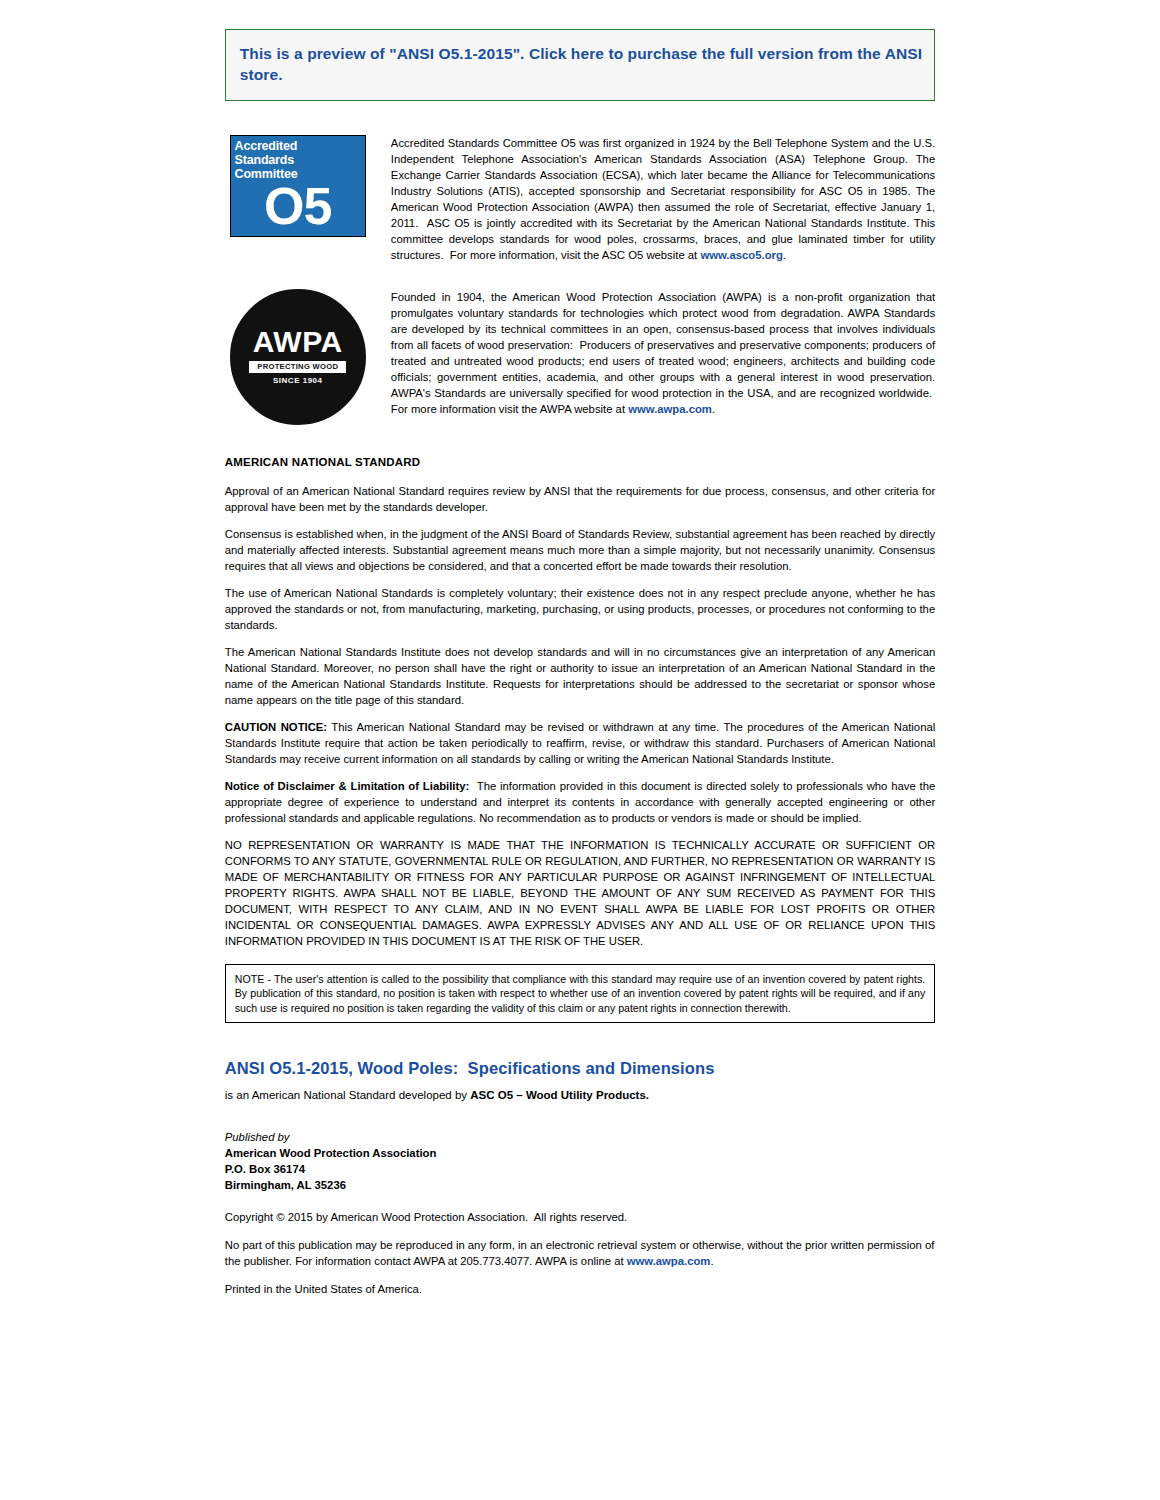This is a preview of "ANSI O5.1-2015". Click here to purchase the full version from the ANSI store.
Accredited
Standards
Committee
O5
Accredited Standards Committee O5 was first organized in 1924 by the Bell Telephone System and the U.S. Independent Telephone Association's American Standards Association (ASA) Telephone Group. The Exchange Carrier Standards Association (ECSA), which later became the Alliance for Telecommunications Industry Solutions (ATIS), accepted sponsorship and Secretariat responsibility for ASC O5 in 1985. The American Wood Protection Association (AWPA) then assumed the role of Secretariat, effective January 1, 2011. ASC O5 is jointly accredited with its Secretariat by the American National Standards Institute. This committee develops standards for wood poles, crossarms, braces, and glue laminated timber for utility structures. For more information, visit the ASC O5 website at www.asco5.org.
AWPA
PROTECTING WOOD
SINCE 1904
Founded in 1904, the American Wood Protection Association (AWPA) is a non-profit organization that promulgates voluntary standards for technologies which protect wood from degradation. AWPA Standards are developed by its technical committees in an open, consensus-based process that involves individuals from all facets of wood preservation: Producers of preservatives and preservative components; producers of treated and untreated wood products; end users of treated wood; engineers, architects and building code officials; government entities, academia, and other groups with a general interest in wood preservation. AWPA's Standards are universally specified for wood protection in the USA, and are recognized worldwide. For more information visit the AWPA website at www.awpa.com.
AMERICAN NATIONAL STANDARD
Approval of an American National Standard requires review by ANSI that the requirements for due process, consensus, and other criteria for approval have been met by the standards developer.
Consensus is established when, in the judgment of the ANSI Board of Standards Review, substantial agreement has been reached by directly and materially affected interests. Substantial agreement means much more than a simple majority, but not necessarily unanimity. Consensus requires that all views and objections be considered, and that a concerted effort be made towards their resolution.
The use of American National Standards is completely voluntary; their existence does not in any respect preclude anyone, whether he has approved the standards or not, from manufacturing, marketing, purchasing, or using products, processes, or procedures not conforming to the standards.
The American National Standards Institute does not develop standards and will in no circumstances give an interpretation of any American National Standard. Moreover, no person shall have the right or authority to issue an interpretation of an American National Standard in the name of the American National Standards Institute. Requests for interpretations should be addressed to the secretariat or sponsor whose name appears on the title page of this standard.
CAUTION NOTICE: This American National Standard may be revised or withdrawn at any time. The procedures of the American National Standards Institute require that action be taken periodically to reaffirm, revise, or withdraw this standard. Purchasers of American National Standards may receive current information on all standards by calling or writing the American National Standards Institute.
Notice of Disclaimer & Limitation of Liability: The information provided in this document is directed solely to professionals who have the appropriate degree of experience to understand and interpret its contents in accordance with generally accepted engineering or other professional standards and applicable regulations. No recommendation as to products or vendors is made or should be implied.
NO REPRESENTATION OR WARRANTY IS MADE THAT THE INFORMATION IS TECHNICALLY ACCURATE OR SUFFICIENT OR CONFORMS TO ANY STATUTE, GOVERNMENTAL RULE OR REGULATION, AND FURTHER, NO REPRESENTATION OR WARRANTY IS MADE OF MERCHANTABILITY OR FITNESS FOR ANY PARTICULAR PURPOSE OR AGAINST INFRINGEMENT OF INTELLECTUAL PROPERTY RIGHTS. AWPA SHALL NOT BE LIABLE, BEYOND THE AMOUNT OF ANY SUM RECEIVED AS PAYMENT FOR THIS DOCUMENT, WITH RESPECT TO ANY CLAIM, AND IN NO EVENT SHALL AWPA BE LIABLE FOR LOST PROFITS OR OTHER INCIDENTAL OR CONSEQUENTIAL DAMAGES. AWPA EXPRESSLY ADVISES ANY AND ALL USE OF OR RELIANCE UPON THIS INFORMATION PROVIDED IN THIS DOCUMENT IS AT THE RISK OF THE USER.
NOTE - The user's attention is called to the possibility that compliance with this standard may require use of an invention covered by patent rights. By publication of this standard, no position is taken with respect to whether use of an invention covered by patent rights will be required, and if any such use is required no position is taken regarding the validity of this claim or any patent rights in connection therewith.
ANSI O5.1-2015, Wood Poles: Specifications and Dimensions
is an American National Standard developed by ASC O5 – Wood Utility Products.
Published by
American Wood Protection Association
P.O. Box 36174
Birmingham, AL 35236
Copyright © 2015 by American Wood Protection Association. All rights reserved.
No part of this publication may be reproduced in any form, in an electronic retrieval system or otherwise, without the prior written permission of the publisher. For information contact AWPA at 205.773.4077. AWPA is online at www.awpa.com.
Printed in the United States of America.